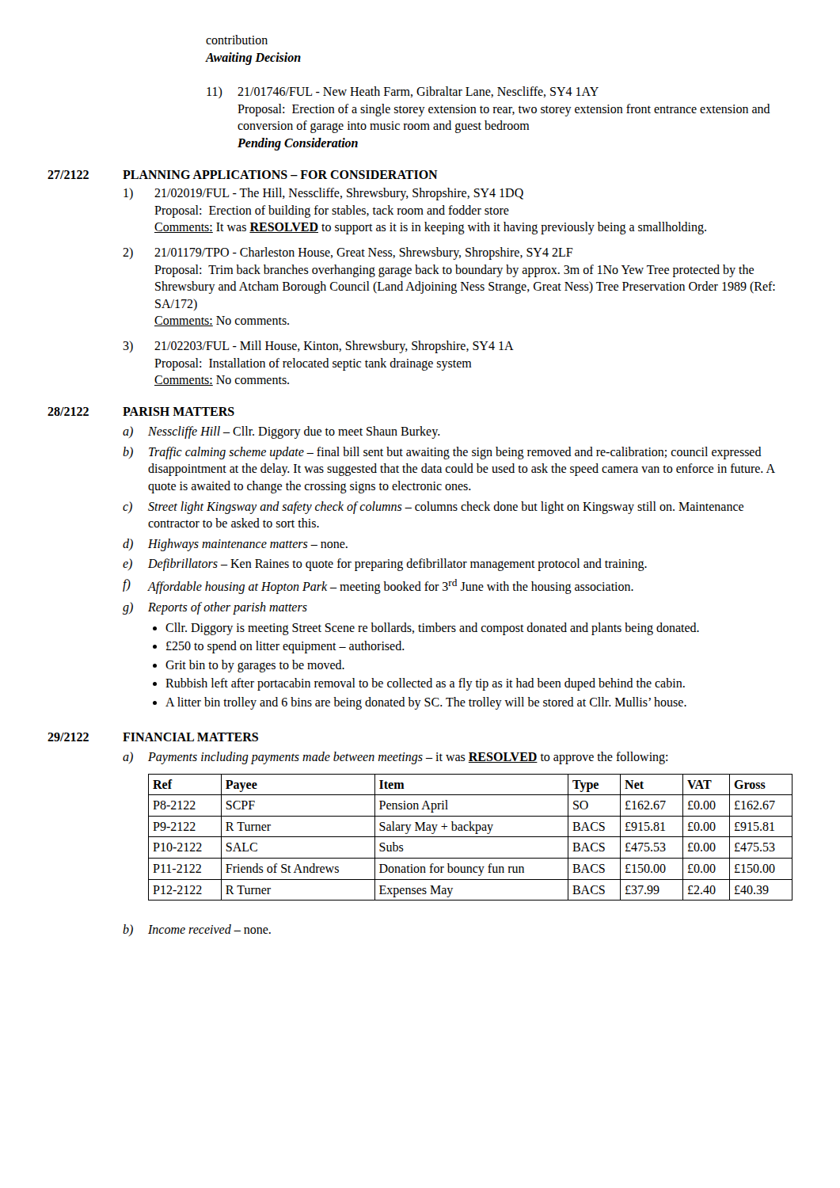contribution
Awaiting Decision
11)
21/01746/FUL - New Heath Farm, Gibraltar Lane, Nescliffe, SY4 1AY
Proposal: Erection of a single storey extension to rear, two storey extension front entrance extension and conversion of garage into music room and guest bedroom
Pending Consideration
27/2122
PLANNING APPLICATIONS – FOR CONSIDERATION
1)
21/02019/FUL - The Hill, Nesscliffe, Shrewsbury, Shropshire, SY4 1DQ
Proposal: Erection of building for stables, tack room and fodder store
Comments: It was RESOLVED to support as it is in keeping with it having previously being a smallholding.
2)
21/01179/TPO - Charleston House, Great Ness, Shrewsbury, Shropshire, SY4 2LF
Proposal: Trim back branches overhanging garage back to boundary by approx. 3m of 1No Yew Tree protected by the Shrewsbury and Atcham Borough Council (Land Adjoining Ness Strange, Great Ness) Tree Preservation Order 1989 (Ref: SA/172)
Comments: No comments.
3)
21/02203/FUL - Mill House, Kinton, Shrewsbury, Shropshire, SY4 1A
Proposal: Installation of relocated septic tank drainage system
Comments: No comments.
28/2122
PARISH MATTERS
a)
Nesscliffe Hill – Cllr. Diggory due to meet Shaun Burkey.
b)
Traffic calming scheme update – final bill sent but awaiting the sign being removed and re-calibration; council expressed disappointment at the delay. It was suggested that the data could be used to ask the speed camera van to enforce in future. A quote is awaited to change the crossing signs to electronic ones.
c)
Street light Kingsway and safety check of columns – columns check done but light on Kingsway still on. Maintenance contractor to be asked to sort this.
d)
Highways maintenance matters – none.
e)
Defibrillators – Ken Raines to quote for preparing defibrillator management protocol and training.
f)
Affordable housing at Hopton Park – meeting booked for 3rd June with the housing association.
g)
Reports of other parish matters
Cllr. Diggory is meeting Street Scene re bollards, timbers and compost donated and plants being donated.
£250 to spend on litter equipment – authorised.
Grit bin to by garages to be moved.
Rubbish left after portacabin removal to be collected as a fly tip as it had been duped behind the cabin.
A litter bin trolley and 6 bins are being donated by SC. The trolley will be stored at Cllr. Mullis’ house.
29/2122
FINANCIAL MATTERS
a)
Payments including payments made between meetings – it was RESOLVED to approve the following:
| Ref | Payee | Item | Type | Net | VAT | Gross |
| --- | --- | --- | --- | --- | --- | --- |
| P8-2122 | SCPF | Pension April | SO | £162.67 | £0.00 | £162.67 |
| P9-2122 | R Turner | Salary May + backpay | BACS | £915.81 | £0.00 | £915.81 |
| P10-2122 | SALC | Subs | BACS | £475.53 | £0.00 | £475.53 |
| P11-2122 | Friends of St Andrews | Donation for bouncy fun run | BACS | £150.00 | £0.00 | £150.00 |
| P12-2122 | R Turner | Expenses May | BACS | £37.99 | £2.40 | £40.39 |
b)
Income received – none.